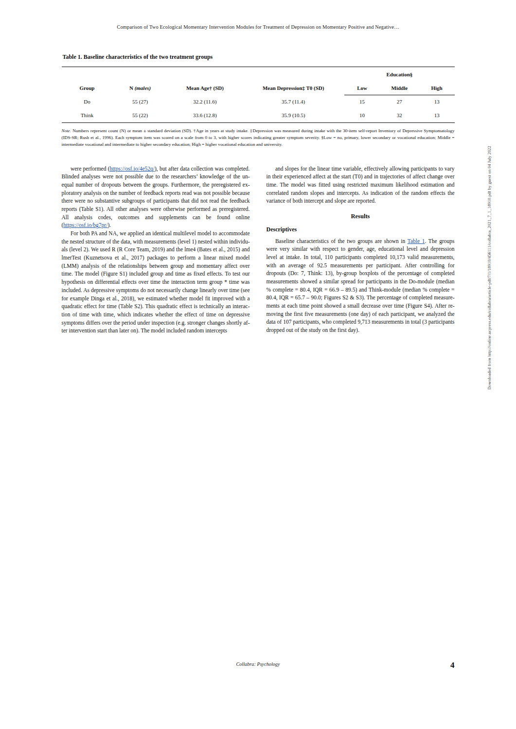Comparison of Two Ecological Momentary Intervention Modules for Treatment of Depression on Momentary Positive and Negative…
Table 1. Baseline characteristics of the two treatment groups
| Group | N (males) | Mean Age† (SD) | Mean Depression‡ T0 (SD) | Education§ |
| --- | --- | --- | --- | --- |
| Low | Middle | High |
| Do | 55 (27) | 32.2 (11.6) | 35.7 (11.4) | 15 | 27 | 13 |
| Think | 55 (22) | 33.6 (12.8) | 35.9 (10.5) | 10 | 32 | 13 |
Note. Numbers represent count (N) or mean ± standard deviation (SD). †Age in years at study intake. ‡Depression was measured during intake with the 30-item self-report Inventory of Depressive Symptomatology (IDS-SR; Rush et al., 1996). Each symptom item was scored on a scale from 0 to 3, with higher scores indicating greater symptom severity. §Low = no, primary, lower secondary or vocational education; Middle = intermediate vocational and intermediate to higher secondary education; High = higher vocational education and university.
were performed (https://osf.io/4e52q/), but after data collection was completed. Blinded analyses were not possible due to the researchers’ knowledge of the unequal number of dropouts between the groups. Furthermore, the preregistered exploratory analysis on the number of feedback reports read was not possible because there were no substantive subgroups of participants that did not read the feedback reports (Table S1). All other analyses were otherwise performed as preregistered. All analysis codes, outcomes and supplements can be found online (https://osf.io/bg7pr/).
For both PA and NA, we applied an identical multilevel model to accommodate the nested structure of the data, with measurements (level 1) nested within individuals (level 2). We used R (R Core Team, 2019) and the lme4 (Bates et al., 2015) and lmerTest (Kuznetsova et al., 2017) packages to perform a linear mixed model (LMM) analysis of the relationships between group and momentary affect over time. The model (Figure S1) included group and time as fixed effects. To test our hypothesis on differential effects over time the interaction term group * time was included. As depressive symptoms do not necessarily change linearly over time (see for example Dinga et al., 2018), we estimated whether model fit improved with a quadratic effect for time (Table S2). This quadratic effect is technically an interaction of time with time, which indicates whether the effect of time on depressive symptoms differs over the period under inspection (e.g. stronger changes shortly after intervention start than later on). The model included random intercepts
and slopes for the linear time variable, effectively allowing participants to vary in their experienced affect at the start (T0) and in trajectories of affect change over time. The model was fitted using restricted maximum likelihood estimation and correlated random slopes and intercepts. As indication of the random effects the variance of both intercept and slope are reported.
Results
Descriptives
Baseline characteristics of the two groups are shown in Table 1. The groups were very similar with respect to gender, age, educational level and depression level at intake. In total, 110 participants completed 10,173 valid measurements, with an average of 92.5 measurements per participant. After controlling for dropouts (Do: 7, Think: 13), by-group boxplots of the percentage of completed measurements showed a similar spread for participants in the Do-module (median % complete = 80.4, IQR = 66.9 – 89.5) and Think-module (median % complete = 80.4, IQR = 65.7 – 90.0; Figures S2 & S3). The percentage of completed measurements at each time point showed a small decrease over time (Figure S4). After removing the first five measurements (one day) of each participant, we analyzed the data of 107 participants, who completed 9,713 measurements in total (3 participants dropped out of the study on the first day).
Downloaded from http://online.ucpress.edu/collabra/article-pdf/7/1/18910/456111/collabra_2021_7_1_18910.pdf by guest on 04 July 2022
Collabra: Psychology
4